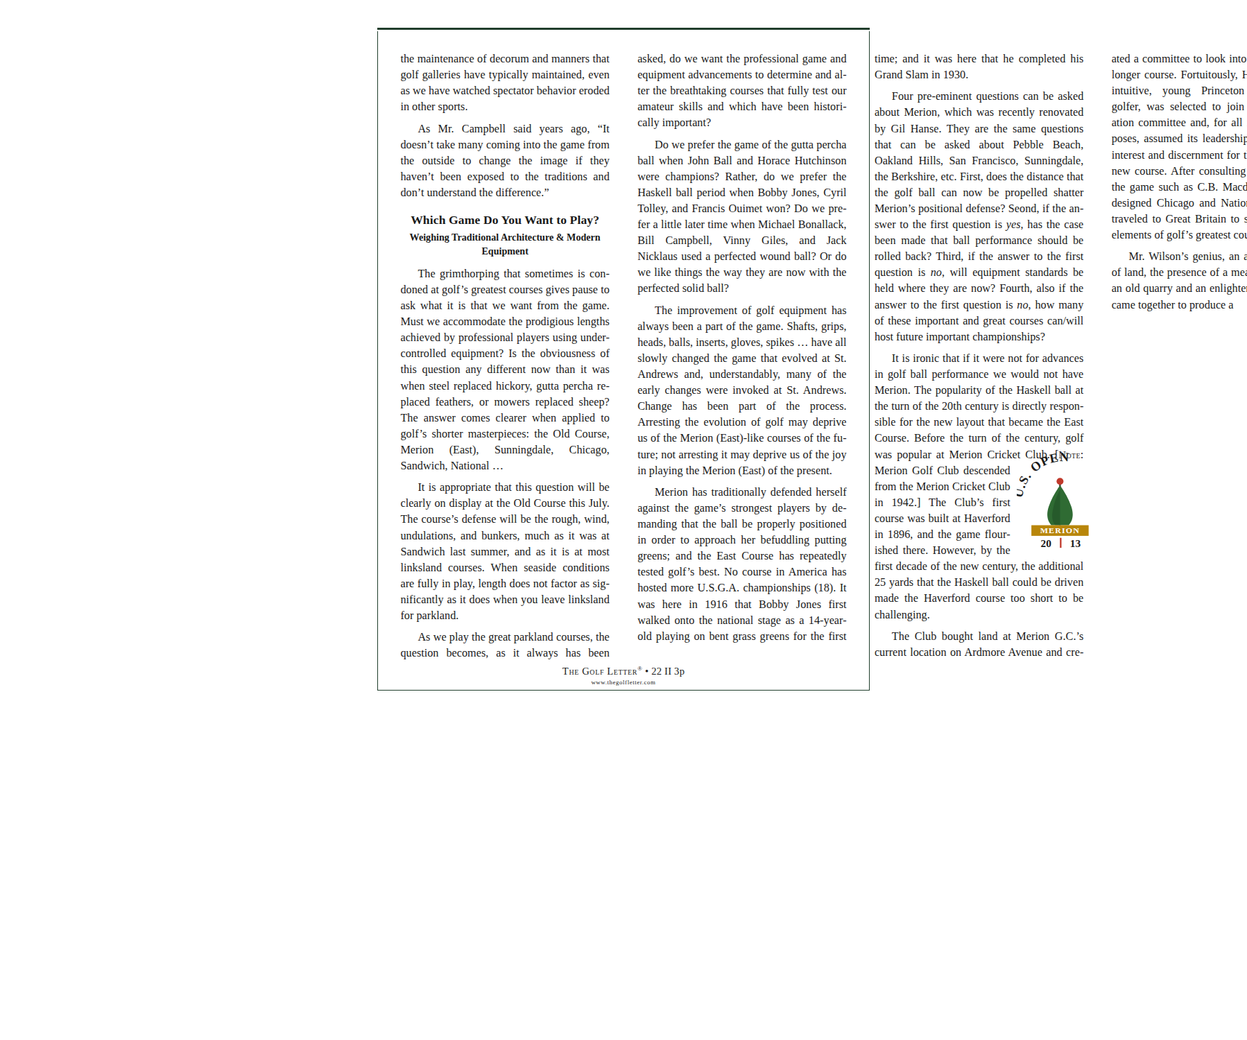the maintenance of decorum and manners that golf galleries have typically maintained, even as we have watched spectator behavior eroded in other sports.
As Mr. Campbell said years ago, “It doesn’t take many coming into the game from the outside to change the image if they haven’t been exposed to the traditions and don’t understand the difference.”
Which Game Do You Want to Play?
Weighing Traditional Architecture & Modern Equipment
The grimthorping that sometimes is condoned at golf’s greatest courses gives pause to ask what it is that we want from the game. Must we accommodate the prodigious lengths achieved by professional players using under-controlled equipment? Is the obviousness of this question any different now than it was when steel replaced hickory, gutta percha replaced feathers, or mowers replaced sheep? The answer comes clearer when applied to golf’s shorter masterpieces: the Old Course, Merion (East), Sunningdale, Chicago, Sandwich, National …
It is appropriate that this question will be clearly on display at the Old Course this July. The course’s defense will be the rough, wind, undulations, and bunkers, much as it was at Sandwich last summer, and as it is at most linksland courses. When seaside conditions are fully in play, length does not factor as significantly as it does when you leave linksland for parkland.
As we play the great parkland courses, the question becomes, as it always has been asked, do we want the professional game and equipment advancements to determine and alter the breathtaking courses that fully test our amateur skills and which have been historically important?
Do we prefer the game of the gutta percha ball when John Ball and Horace Hutchinson were champions? Rather, do we prefer the Haskell ball period when Bobby Jones, Cyril Tolley, and Francis Ouimet won? Do we prefer a little later time when Michael Bonallack, Bill Campbell, Vinny Giles, and Jack Nicklaus used a perfected wound ball? Or do we like things the way they are now with the perfected solid ball?
The improvement of golf equipment has always been a part of the game. Shafts, grips, heads, balls, inserts, gloves, spikes … have all slowly changed the game that evolved at St. Andrews and, understandably, many of the early changes were invoked at St. Andrews. Change has been part of the process. Arresting the evolution of golf may deprive us of the Merion (East)-like courses of the future; not arresting it may deprive us of the joy in playing the Merion (East) of the present.
Merion has traditionally defended herself against the game’s strongest players by demanding that the ball be properly positioned in order to approach her befuddling putting greens; and the East Course has repeatedly tested golf’s best. No course in America has hosted more U.S.G.A. championships (18). It was here in 1916 that Bobby Jones first walked onto the national stage as a 14-year-old playing on bent grass greens for the first time; and it was here that he completed his Grand Slam in 1930.
Four pre-eminent questions can be asked about Merion, which was recently renovated by Gil Hanse. They are the same questions that can be asked about Pebble Beach, Oakland Hills, San Francisco, Sunningdale, the Berkshire, etc. First, does the distance that the golf ball can now be propelled shatter Merion’s positional defense? Seond, if the answer to the first question is yes, has the case been made that ball performance should be rolled back? Third, if the answer to the first question is no, will equipment standards be held where they are now? Fourth, also if the answer to the first question is no, how many of these important and great courses can/will host future important championships?
It is ironic that if it were not for advances in golf ball performance we would not have Merion. The popularity of the Haskell ball at the turn of the 20th century is directly responsible for the new layout that became the East Course. Before the turn of the century, golf was U.S. OPEN MERION 20 13 popular at Merion Cricket Club. [Note: Merion Golf Club descended from the Merion Cricket Club in 1942.] The Club’s first course was built at Haverford in 1896, and the game flourished there. However, by the first decade of the new century, the additional 25 yards that the Haskell ball could be driven made the Haverford course too short to be challenging.
The Club bought land at Merion G.C.’s current location on Ardmore Avenue and created a committee to look into building a new, longer course. Fortuitously, Hugh Wilson, an intuitive, young Princeton graduate and golfer, was selected to join the course-creation committee and, for all intents and purposes, assumed its leadership because of his interest and discernment for the design of the new course. After consulting with leaders of the game such as C.B. Macdonald, who had designed Chicago and National, Mr. Wilson traveled to Great Britain to study the design elements of golf’s greatest courses.
Mr. Wilson’s genius, an additional parcel of land, the presence of a meandering stream, an old quarry and an enlightened greenkeeper came together to produce a
The Golf Letter® • 22 II 3p
www.thegolfletter.com